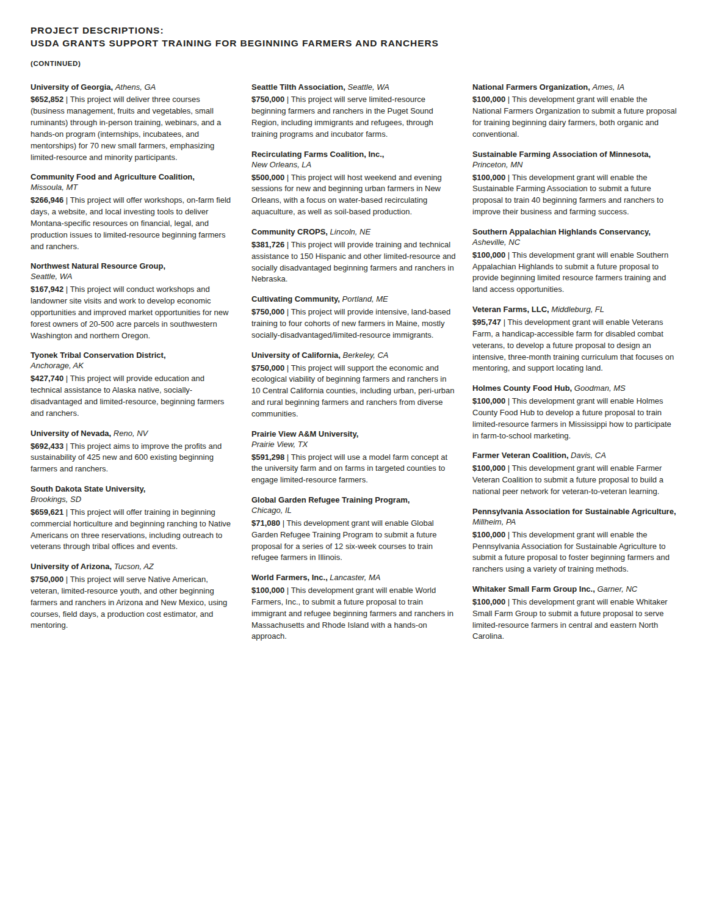Project Descriptions:
USDA Grants Support Training for Beginning Farmers and Ranchers
(Continued)
University of Georgia, Athens, GA
$652,852 | This project will deliver three courses (business management, fruits and vegetables, small ruminants) through in-person training, webinars, and a hands-on program (internships, incubatees, and mentorships) for 70 new small farmers, emphasizing limited-resource and minority participants.
Community Food and Agriculture Coalition, Missoula, MT
$266,946 | This project will offer workshops, on-farm field days, a website, and local investing tools to deliver Montana-specific resources on financial, legal, and production issues to limited-resource beginning farmers and ranchers.
Northwest Natural Resource Group, Seattle, WA
$167,942 | This project will conduct workshops and landowner site visits and work to develop economic opportunities and improved market opportunities for new forest owners of 20-500 acre parcels in southwestern Washington and northern Oregon.
Tyonek Tribal Conservation District, Anchorage, AK
$427,740 | This project will provide education and technical assistance to Alaska native, socially-disadvantaged and limited-resource, beginning farmers and ranchers.
University of Nevada, Reno, NV
$692,433 | This project aims to improve the profits and sustainability of 425 new and 600 existing beginning farmers and ranchers.
South Dakota State University, Brookings, SD
$659,621 | This project will offer training in beginning commercial horticulture and beginning ranching to Native Americans on three reservations, including outreach to veterans through tribal offices and events.
University of Arizona, Tucson, AZ
$750,000 | This project will serve Native American, veteran, limited-resource youth, and other beginning farmers and ranchers in Arizona and New Mexico, using courses, field days, a production cost estimator, and mentoring.
Seattle Tilth Association, Seattle, WA
$750,000 | This project will serve limited-resource beginning farmers and ranchers in the Puget Sound Region, including immigrants and refugees, through training programs and incubator farms.
Recirculating Farms Coalition, Inc., New Orleans, LA
$500,000 | This project will host weekend and evening sessions for new and beginning urban farmers in New Orleans, with a focus on water-based recirculating aquaculture, as well as soil-based production.
Community CROPS, Lincoln, NE
$381,726 | This project will provide training and technical assistance to 150 Hispanic and other limited-resource and socially disadvantaged beginning farmers and ranchers in Nebraska.
Cultivating Community, Portland, ME
$750,000 | This project will provide intensive, land-based training to four cohorts of new farmers in Maine, mostly socially-disadvantaged/limited-resource immigrants.
University of California, Berkeley, CA
$750,000 | This project will support the economic and ecological viability of beginning farmers and ranchers in 10 Central California counties, including urban, peri-urban and rural beginning farmers and ranchers from diverse communities.
Prairie View A&M University, Prairie View, TX
$591,298 | This project will use a model farm concept at the university farm and on farms in targeted counties to engage limited-resource farmers.
Global Garden Refugee Training Program, Chicago, IL
$71,080 | This development grant will enable Global Garden Refugee Training Program to submit a future proposal for a series of 12 six-week courses to train refugee farmers in Illinois.
World Farmers, Inc., Lancaster, MA
$100,000 | This development grant will enable World Farmers, Inc., to submit a future proposal to train immigrant and refugee beginning farmers and ranchers in Massachusetts and Rhode Island with a hands-on approach.
National Farmers Organization, Ames, IA
$100,000 | This development grant will enable the National Farmers Organization to submit a future proposal for training beginning dairy farmers, both organic and conventional.
Sustainable Farming Association of Minnesota, Princeton, MN
$100,000 | This development grant will enable the Sustainable Farming Association to submit a future proposal to train 40 beginning farmers and ranchers to improve their business and farming success.
Southern Appalachian Highlands Conservancy, Asheville, NC
$100,000 | This development grant will enable Southern Appalachian Highlands to submit a future proposal to provide beginning limited resource farmers training and land access opportunities.
Veteran Farms, LLC, Middleburg, FL
$95,747 | This development grant will enable Veterans Farm, a handicap-accessible farm for disabled combat veterans, to develop a future proposal to design an intensive, three-month training curriculum that focuses on mentoring, and support locating land.
Holmes County Food Hub, Goodman, MS
$100,000 | This development grant will enable Holmes County Food Hub to develop a future proposal to train limited-resource farmers in Mississippi how to participate in farm-to-school marketing.
Farmer Veteran Coalition, Davis, CA
$100,000 | This development grant will enable Farmer Veteran Coalition to submit a future proposal to build a national peer network for veteran-to-veteran learning.
Pennsylvania Association for Sustainable Agriculture, Millheim, PA
$100,000 | This development grant will enable the Pennsylvania Association for Sustainable Agriculture to submit a future proposal to foster beginning farmers and ranchers using a variety of training methods.
Whitaker Small Farm Group Inc., Garner, NC
$100,000 | This development grant will enable Whitaker Small Farm Group to submit a future proposal to serve limited-resource farmers in central and eastern North Carolina.